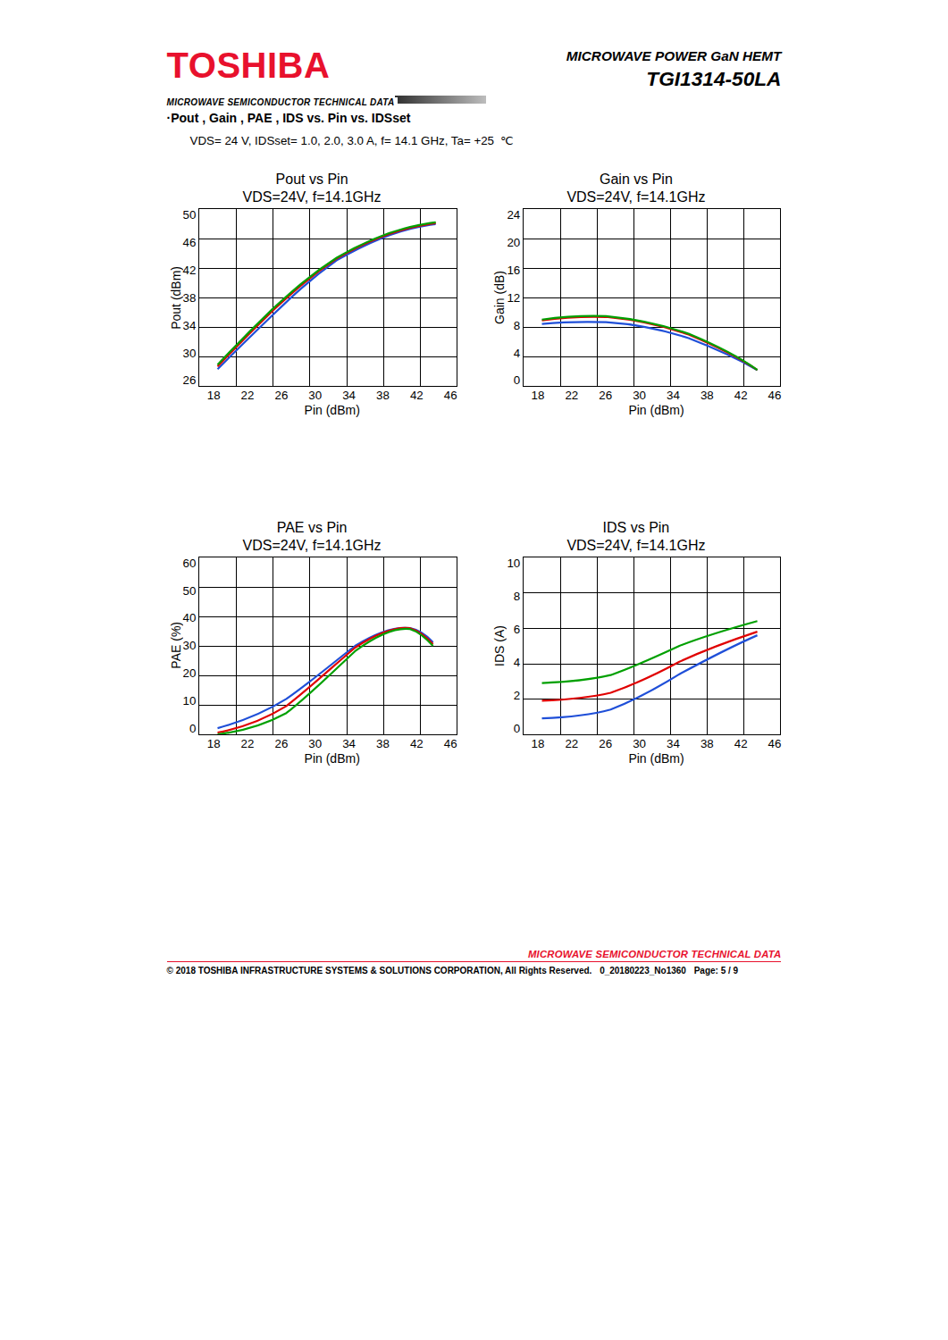TOSHIBA
MICROWAVE POWER GaN HEMT
TGI1314-50LA
MICROWAVE SEMICONDUCTOR TECHNICAL DATA
·Pout , Gain , PAE , IDS vs. Pin vs. IDSset
VDS= 24 V, IDSset= 1.0, 2.0, 3.0 A, f= 14.1 GHz, Ta= +25 ℃
Pout vs PinVDS=24V, f=14.1GHz
Pout (dBm)
50
46
42
38
34
30
26
18
22
26
30
34
38
42
46
Pin (dBm)
Gain vs PinVDS=24V, f=14.1GHz
Gain (dB)
24
20
16
12
8
4
0
18
22
26
30
34
38
42
46
Pin (dBm)
PAE vs PinVDS=24V, f=14.1GHz
PAE (%)
60
50
40
30
20
10
0
18
22
26
30
34
38
42
46
Pin (dBm)
IDS vs PinVDS=24V, f=14.1GHz
IDS (A)
10
8
6
4
2
0
18
22
26
30
34
38
42
46
Pin (dBm)
MICROWAVE SEMICONDUCTOR TECHNICAL DATA
© 2018 TOSHIBA INFRASTRUCTURE SYSTEMS & SOLUTIONS CORPORATION, All Rights Reserved. 0_20180223_No1360 Page: 5 / 9